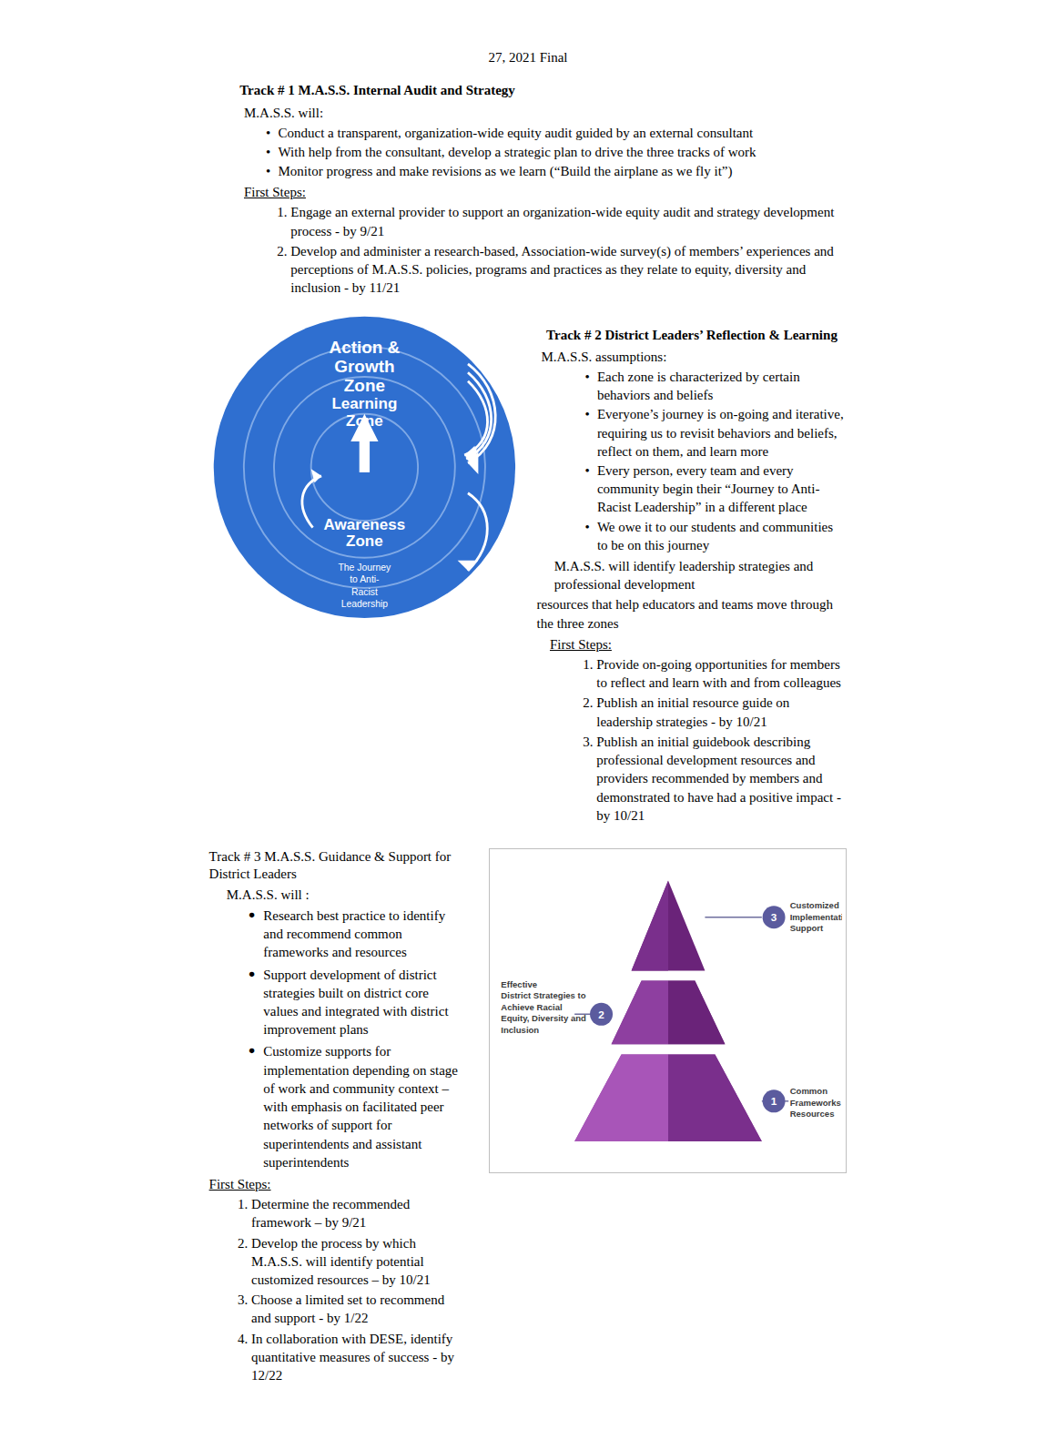27, 2021 Final
Track # 1 M.A.S.S. Internal Audit and Strategy
M.A.S.S. will:
Conduct a transparent, organization-wide equity audit guided by an external consultant
With help from the consultant, develop a strategic plan to drive the three tracks of work
Monitor progress and make revisions as we learn (“Build the airplane as we fly it”)
First Steps:
Engage an external provider to support an organization-wide equity audit and strategy development process - by 9/21
Develop and administer a research-based, Association-wide survey(s) of members’ experiences and perceptions of M.A.S.S. policies, programs and practices as they relate to equity, diversity and inclusion - by 11/21
Action & Growth Zone Learning Zone Awareness Zone The Journey to Anti- Racist Leadership
Track # 2 District Leaders’ Reflection & Learning
M.A.S.S. assumptions:
Each zone is characterized by certain behaviors and beliefs
Everyone’s journey is on-going and iterative, requiring us to revisit behaviors and beliefs, reflect on them, and learn more
Every person, every team and every community begin their “Journey to Anti-Racist Leadership” in a different place
We owe it to our students and communities to be on this journey
M.A.S.S. will identify leadership strategies and professional development
resources that help educators and teams move through the three zones
First Steps:
Provide on-going opportunities for members to reflect and learn with and from colleagues
Publish an initial resource guide on leadership strategies - by 10/21
Publish an initial guidebook describing professional development resources and providers recommended by members and demonstrated to have had a positive impact - by 10/21
Track # 3 M.A.S.S. Guidance & Support for District Leaders
M.A.S.S. will :
Research best practice to identify and recommend common frameworks and resources
Support development of district strategies built on district core values and integrated with district improvement plans
Customize supports for implementation depending on stage of work and community context – with emphasis on facilitated peer networks of support for superintendents and assistant superintendents
First Steps:
Determine the recommended framework – by 9/21
Develop the process by which M.A.S.S. will identify potential customized resources – by 10/21
Choose a limited set to recommend and support - by 1/22
In collaboration with DESE, identify quantitative measures of success - by 12/22
3 Customized Implementation Support 2 Effective District Strategies to Achieve Racial Equity, Diversity and Inclusion 1 Common Frameworks and Resources